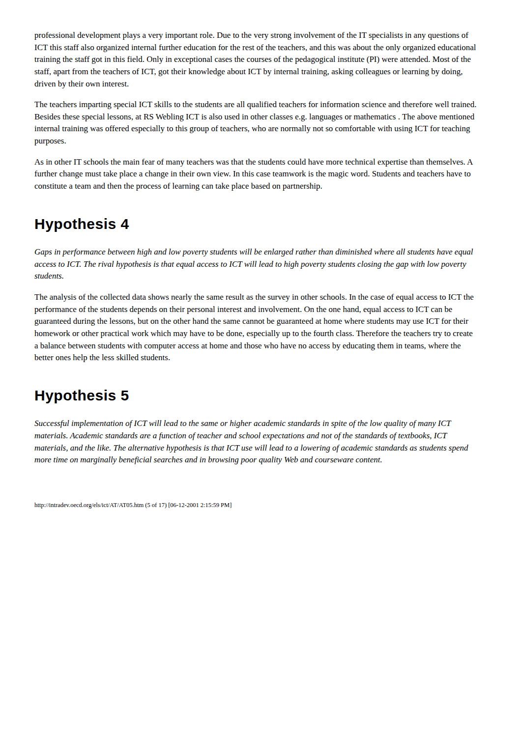professional development plays a very important role. Due to the very strong involvement of the IT specialists in any questions of ICT this staff also organized internal further education for the rest of the teachers, and this was about the only organized educational training the staff got in this field. Only in exceptional cases the courses of the pedagogical institute (PI) were attended. Most of the staff, apart from the teachers of ICT, got their knowledge about ICT by internal training, asking colleagues or learning by doing, driven by their own interest.
The teachers imparting special ICT skills to the students are all qualified teachers for information science and therefore well trained. Besides these special lessons, at RS Webling ICT is also used in other classes e.g. languages or mathematics . The above mentioned internal training was offered especially to this group of teachers, who are normally not so comfortable with using ICT for teaching purposes.
As in other IT schools the main fear of many teachers was that the students could have more technical expertise than themselves. A further change must take place a change in their own view. In this case teamwork is the magic word. Students and teachers have to constitute a team and then the process of learning can take place based on partnership.
Hypothesis 4
Gaps in performance between high and low poverty students will be enlarged rather than diminished where all students have equal access to ICT. The rival hypothesis is that equal access to ICT will lead to high poverty students closing the gap with low poverty students.
The analysis of the collected data shows nearly the same result as the survey in other schools. In the case of equal access to ICT the performance of the students depends on their personal interest and involvement. On the one hand, equal access to ICT can be guaranteed during the lessons, but on the other hand the same cannot be guaranteed at home where students may use ICT for their homework or other practical work which may have to be done, especially up to the fourth class. Therefore the teachers try to create a balance between students with computer access at home and those who have no access by educating them in teams, where the better ones help the less skilled students.
Hypothesis 5
Successful implementation of ICT will lead to the same or higher academic standards in spite of the low quality of many ICT materials. Academic standards are a function of teacher and school expectations and not of the standards of textbooks, ICT materials, and the like. The alternative hypothesis is that ICT use will lead to a lowering of academic standards as students spend more time on marginally beneficial searches and in browsing poor quality Web and courseware content.
http://intradev.oecd.org/els/ict/AT/AT05.htm (5 of 17) [06-12-2001 2:15:59 PM]